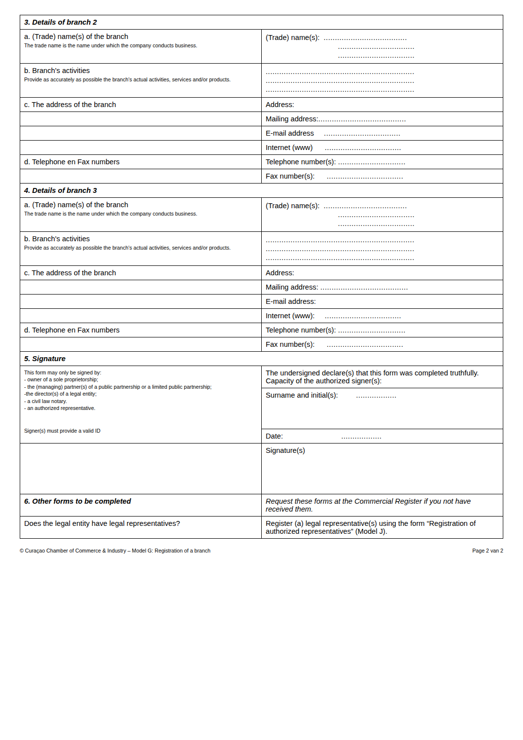| 3. Details of branch 2 |
| a. (Trade) name(s) of the branch The trade name is the name under which the company conducts business. | (Trade) name(s): ..................................... .................................. .................................. |
| b. Branch's activities Provide as accurately as possible the branch's actual activities, services and/or products. | .................................................................. .................................................................. .................................................................. |
| c. The address of the branch | Address: |
| | Mailing address: ....................................... |
| | E-mail address .................................. |
| | Internet (www) .................................. |
| d. Telephone en Fax numbers | Telephone number(s): .............................. |
| | Fax number(s): .................................. |
| 4. Details of branch 3 |
| a. (Trade) name(s) of the branch The trade name is the name under which the company conducts business. | (Trade) name(s): ..................................... .................................. .................................. |
| b. Branch's activities Provide as accurately as possible the branch's actual activities, services and/or products. | .................................................................. .................................................................. .................................................................. |
| c. The address of the branch | Address: |
| | Mailing address: ....................................... |
| | E-mail address: |
| | Internet (www): .................................. |
| d. Telephone en Fax numbers | Telephone number(s): .............................. |
| | Fax number(s): .................................. |
| 5. Signature |
| This form may only be signed by: - owner of a sole proprietorship; - the (managing) partner(s) of a public partnership or a limited public partnership; -the director(s) of a legal entity; - a civil law notary. - an authorized representative. Signer(s) must provide a valid ID | The undersigned declare(s) that this form was completed truthfully. Capacity of the authorized signer(s): |
| Surname and initial(s): .................. |
| Date: .................. |
| | Signature(s) |
| 6. Other forms to be completed | Request these forms at the Commercial Register if you not have received them. |
| Does the legal entity have legal representatives? | Register (a) legal representative(s) using the form “Registration of authorized representatives” (Model J). |
© Curaçao Chamber of Commerce & Industry – Model G: Registration of a branch Page 2 van 2